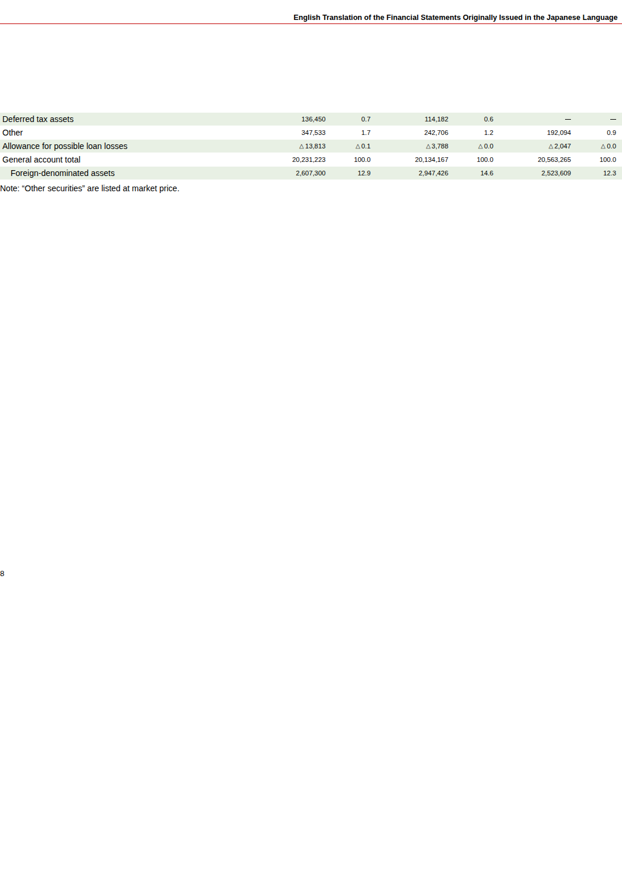English Translation of the Financial Statements Originally Issued in the Japanese Language
| Deferred tax assets | 136,450 | 0.7 | 114,182 | 0.6 | | |
| Other | 347,533 | 1.7 | 242,706 | 1.2 | 192,094 | 0.9 |
| Allowance for possible loan losses | △ 13,813 | △ 0.1 | △ 3,788 | △ 0.0 | △ 2,047 | △ 0.0 |
| General account total | 20,231,223 | 100.0 | 20,134,167 | 100.0 | 20,563,265 | 100.0 |
| Foreign-denominated assets | 2,607,300 | 12.9 | 2,947,426 | 14.6 | 2,523,609 | 12.3 |
Note: “Other securities” are listed at market price.
8